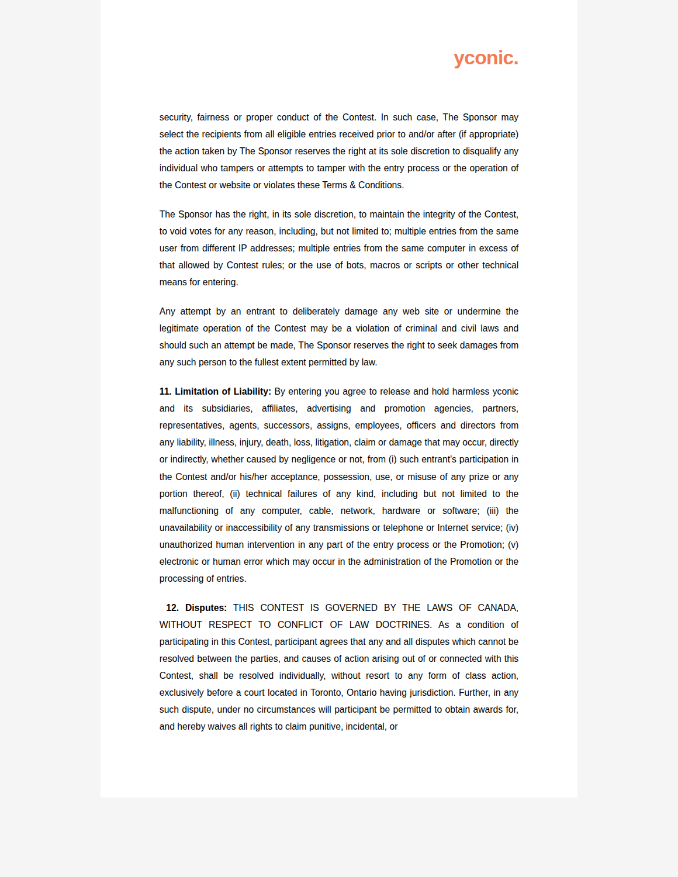yconic.
security, fairness or proper conduct of the Contest. In such case, The Sponsor may select the recipients from all eligible entries received prior to and/or after (if appropriate) the action taken by The Sponsor reserves the right at its sole discretion to disqualify any individual who tampers or attempts to tamper with the entry process or the operation of the Contest or website or violates these Terms & Conditions.
The Sponsor has the right, in its sole discretion, to maintain the integrity of the Contest, to void votes for any reason, including, but not limited to; multiple entries from the same user from different IP addresses; multiple entries from the same computer in excess of that allowed by Contest rules; or the use of bots, macros or scripts or other technical means for entering.
Any attempt by an entrant to deliberately damage any web site or undermine the legitimate operation of the Contest may be a violation of criminal and civil laws and should such an attempt be made, The Sponsor reserves the right to seek damages from any such person to the fullest extent permitted by law.
11. Limitation of Liability: By entering you agree to release and hold harmless yconic and its subsidiaries, affiliates, advertising and promotion agencies, partners, representatives, agents, successors, assigns, employees, officers and directors from any liability, illness, injury, death, loss, litigation, claim or damage that may occur, directly or indirectly, whether caused by negligence or not, from (i) such entrant's participation in the Contest and/or his/her acceptance, possession, use, or misuse of any prize or any portion thereof, (ii) technical failures of any kind, including but not limited to the malfunctioning of any computer, cable, network, hardware or software; (iii) the unavailability or inaccessibility of any transmissions or telephone or Internet service; (iv) unauthorized human intervention in any part of the entry process or the Promotion; (v) electronic or human error which may occur in the administration of the Promotion or the processing of entries.
12. Disputes: THIS CONTEST IS GOVERNED BY THE LAWS OF CANADA, WITHOUT RESPECT TO CONFLICT OF LAW DOCTRINES. As a condition of participating in this Contest, participant agrees that any and all disputes which cannot be resolved between the parties, and causes of action arising out of or connected with this Contest, shall be resolved individually, without resort to any form of class action, exclusively before a court located in Toronto, Ontario having jurisdiction. Further, in any such dispute, under no circumstances will participant be permitted to obtain awards for, and hereby waives all rights to claim punitive, incidental, or